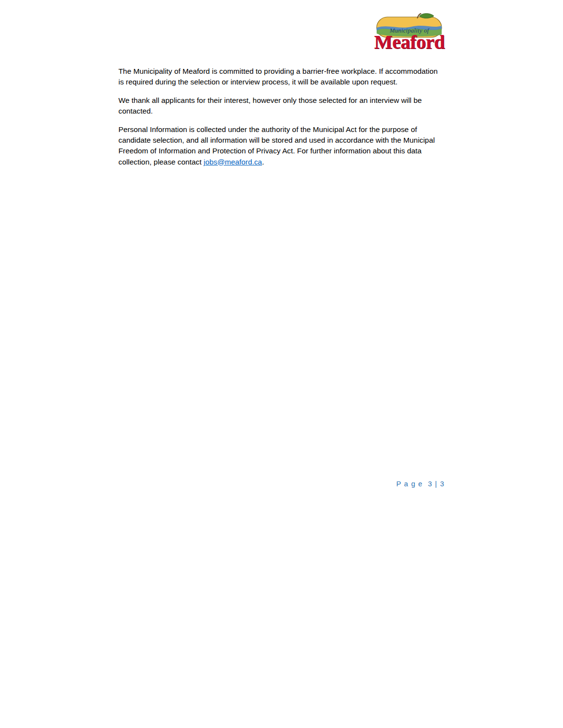Municipality of
Meaford
The Municipality of Meaford is committed to providing a barrier-free workplace. If accommodation is required during the selection or interview process, it will be available upon request.
We thank all applicants for their interest, however only those selected for an interview will be contacted.
Personal Information is collected under the authority of the Municipal Act for the purpose of candidate selection, and all information will be stored and used in accordance with the Municipal Freedom of Information and Protection of Privacy Act. For further information about this data collection, please contact jobs@meaford.ca.
P a g e 3 | 3